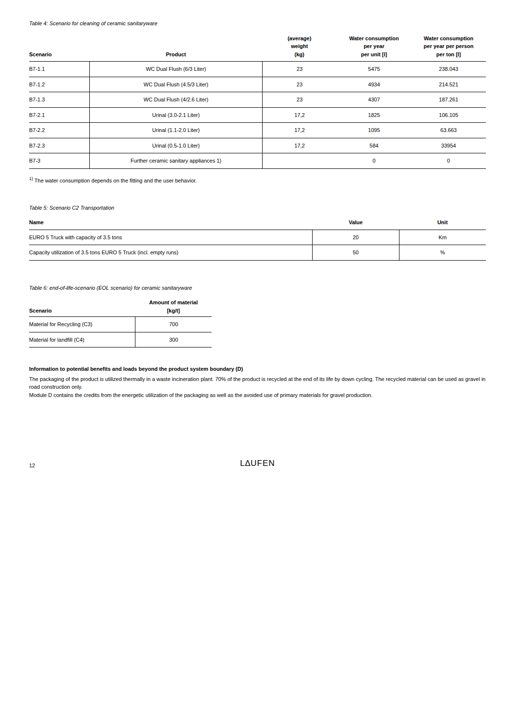Table 4: Scenario for cleaning of ceramic sanitaryware
| Scenario | Product | (average) weight (kg) | Water consumption per year per unit [l] | Water consumption per year per person per ton [l] |
| --- | --- | --- | --- | --- |
| B7-1.1 | WC Dual Flush (6/3 Liter) | 23 | 5475 | 238.043 |
| B7-1.2 | WC Dual Flush (4.5/3 Liter) | 23 | 4934 | 214.521 |
| B7-1.3 | WC Dual Flush (4/2.6 Liter) | 23 | 4307 | 187.261 |
| B7-2.1 | Urinal (3.0-2.1 Liter) | 17,2 | 1825 | 106.105 |
| B7-2.2 | Urinal (1.1-2.0 Liter) | 17,2 | 1095 | 63.663 |
| B7-2.3 | Urinal (0.5-1.0 Liter) | 17,2 | 584 | 33954 |
| B7-3 | Further ceramic sanitary appliances 1) | | 0 | 0 |
1) The water consumption depends on the fitting and the user behavior.
Table 5: Scenario C2 Transportation
| Name | Value | Unit |
| --- | --- | --- |
| EURO 5 Truck with capacity of 3.5 tons | 20 | Km |
| Capacity utilization of 3.5 tons EURO 5 Truck (incl. empty runs) | 50 | % |
Table 6: end-of-life-scenario (EOL scenario) for ceramic sanitaryware
| Scenario | Amount of material [kg/t] |
| --- | --- |
| Material for Recycling (C3) | 700 |
| Material for landfill (C4) | 300 |
Information to potential benefits and loads beyond the product system boundary (D)
The packaging of the product is utilized thermally in a waste incineration plant. 70% of the product is recycled at the end of its life by down cycling. The recycled material can be used as gravel in road construction only.
Module D contains the credits from the energetic utilization of the packaging as well as the avoided use of primary materials for gravel production.
12
L∆UFEN